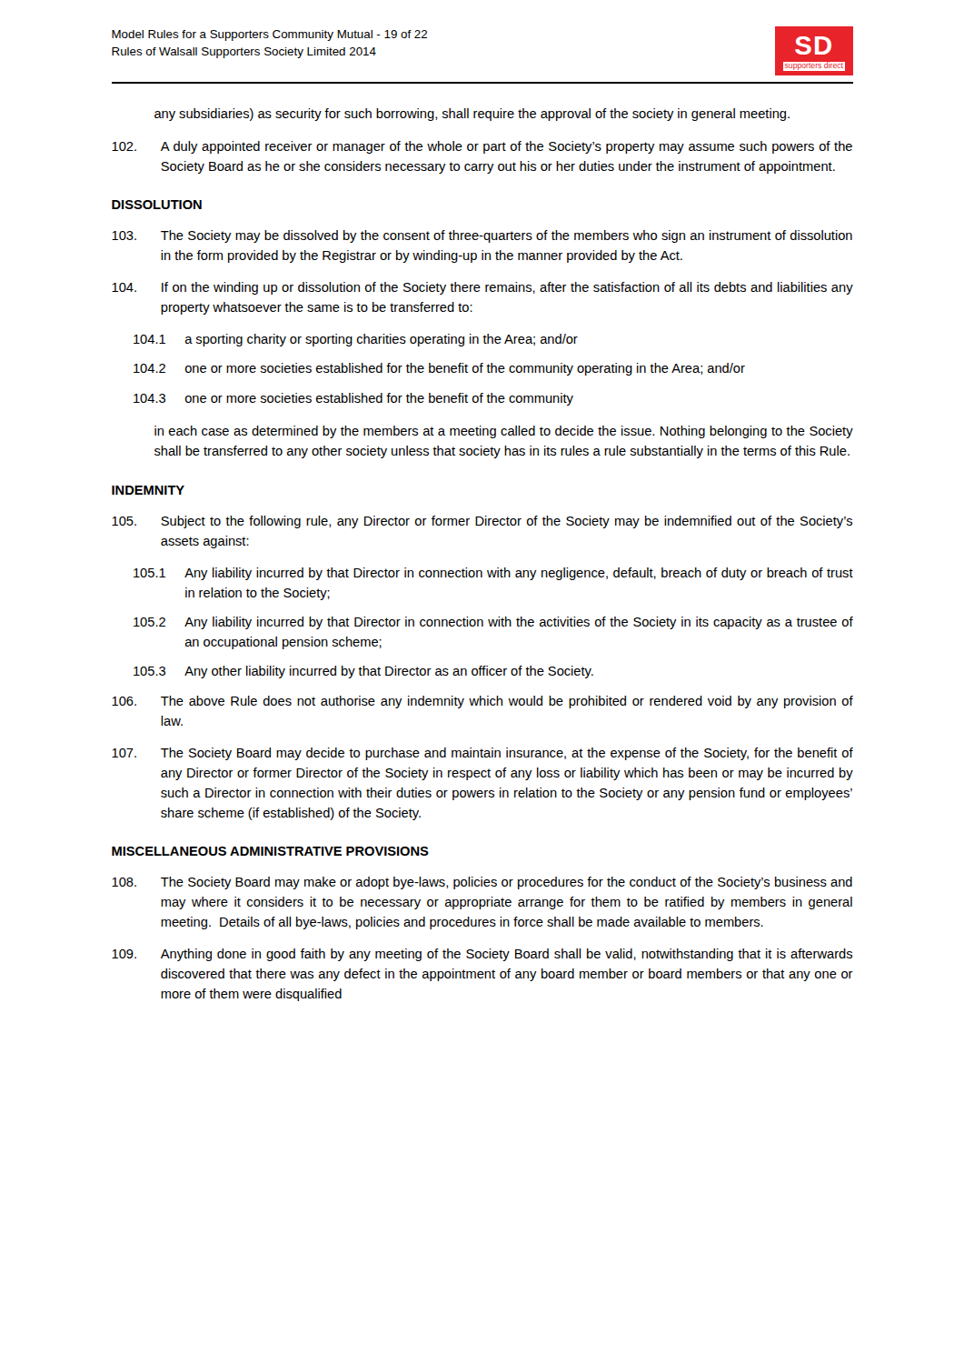Model Rules for a Supporters Community Mutual - 19 of 22
Rules of Walsall Supporters Society Limited 2014
SD supporters direct
any subsidiaries) as security for such borrowing, shall require the approval of the society in general meeting.
102.
A duly appointed receiver or manager of the whole or part of the Society’s property may assume such powers of the Society Board as he or she considers necessary to carry out his or her duties under the instrument of appointment.
DISSOLUTION
103.
The Society may be dissolved by the consent of three-quarters of the members who sign an instrument of dissolution in the form provided by the Registrar or by winding-up in the manner provided by the Act.
104.
If on the winding up or dissolution of the Society there remains, after the satisfaction of all its debts and liabilities any property whatsoever the same is to be transferred to:
104.1
a sporting charity or sporting charities operating in the Area; and/or
104.2
one or more societies established for the benefit of the community operating in the Area; and/or
104.3
one or more societies established for the benefit of the community
in each case as determined by the members at a meeting called to decide the issue. Nothing belonging to the Society shall be transferred to any other society unless that society has in its rules a rule substantially in the terms of this Rule.
INDEMNITY
105.
Subject to the following rule, any Director or former Director of the Society may be indemnified out of the Society’s assets against:
105.1
Any liability incurred by that Director in connection with any negligence, default, breach of duty or breach of trust in relation to the Society;
105.2
Any liability incurred by that Director in connection with the activities of the Society in its capacity as a trustee of an occupational pension scheme;
105.3
Any other liability incurred by that Director as an officer of the Society.
106.
The above Rule does not authorise any indemnity which would be prohibited or rendered void by any provision of law.
107.
The Society Board may decide to purchase and maintain insurance, at the expense of the Society, for the benefit of any Director or former Director of the Society in respect of any loss or liability which has been or may be incurred by such a Director in connection with their duties or powers in relation to the Society or any pension fund or employees’ share scheme (if established) of the Society.
MISCELLANEOUS ADMINISTRATIVE PROVISIONS
108.
The Society Board may make or adopt bye-laws, policies or procedures for the conduct of the Society’s business and may where it considers it to be necessary or appropriate arrange for them to be ratified by members in general meeting. Details of all bye-laws, policies and procedures in force shall be made available to members.
109.
Anything done in good faith by any meeting of the Society Board shall be valid, notwithstanding that it is afterwards discovered that there was any defect in the appointment of any board member or board members or that any one or more of them were disqualified